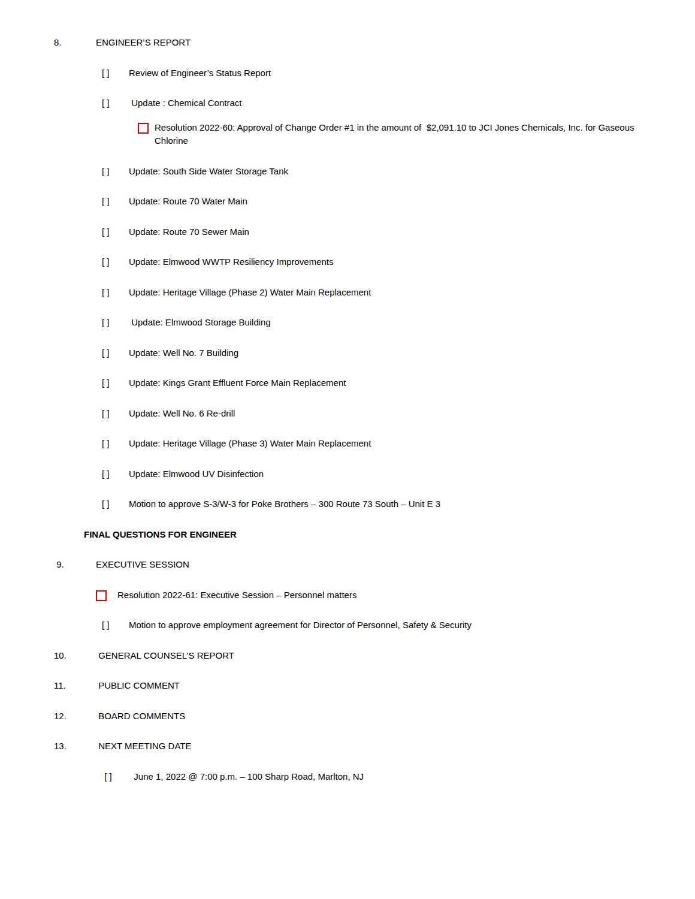8.
ENGINEER’S REPORT
[ ]
Review of Engineer’s Status Report
[ ]
Update : Chemical Contract
Resolution 2022-60: Approval of Change Order #1 in the amount of $2,091.10 to JCI Jones Chemicals, Inc. for Gaseous Chlorine
[ ]
Update: South Side Water Storage Tank
[ ]
Update: Route 70 Water Main
[ ]
Update: Route 70 Sewer Main
[ ]
Update: Elmwood WWTP Resiliency Improvements
[ ]
Update: Heritage Village (Phase 2) Water Main Replacement
[ ]
Update: Elmwood Storage Building
[ ]
Update: Well No. 7 Building
[ ]
Update: Kings Grant Effluent Force Main Replacement
[ ]
Update: Well No. 6 Re-drill
[ ]
Update: Heritage Village (Phase 3) Water Main Replacement
[ ]
Update: Elmwood UV Disinfection
[ ]
Motion to approve S-3/W-3 for Poke Brothers – 300 Route 73 South – Unit E 3
FINAL QUESTIONS FOR ENGINEER
9.
EXECUTIVE SESSION
Resolution 2022-61: Executive Session – Personnel matters
[ ]
Motion to approve employment agreement for Director of Personnel, Safety & Security
10.
GENERAL COUNSEL’S REPORT
11.
PUBLIC COMMENT
12.
BOARD COMMENTS
13.
NEXT MEETING DATE
[ ]
June 1, 2022 @ 7:00 p.m. – 100 Sharp Road, Marlton, NJ